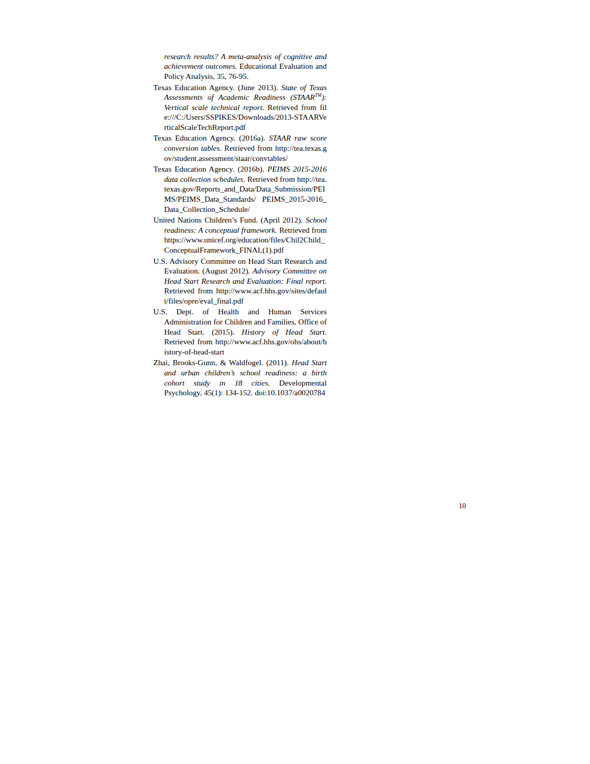research results? A meta-analysis of cognitive and achievement outcomes. Educational Evaluation and Policy Analysis, 35, 76-95.
Texas Education Agency. (June 2013). State of Texas Assessments of Academic Readiness (STAARTM): Vertical scale technical report. Retrieved from file:///C:/Users/SSPIKES/Downloads/2013-STAARVerticalScaleTechReport.pdf
Texas Education Agency. (2016a). STAAR raw score conversion tables. Retrieved from http://tea.texas.gov/student.assessment/staar/convtables/
Texas Education Agency. (2016b). PEIMS 2015-2016 data collection schedules. Retrieved from http://tea.texas.gov/Reports_and_Data/Data_Submission/PEIMS/PEIMS_Data_Standards/ PEIMS_2015-2016_Data_Collection_Schedule/
United Nations Children’s Fund. (April 2012). School readiness: A conceptual framework. Retrieved from https://www.unicef.org/education/files/Chil2Child_ConceptualFramework_FINAL(1).pdf
U.S. Advisory Committee on Head Start Research and Evaluation. (August 2012). Advisory Committee on Head Start Research and Evaluation: Final report. Retrieved from http://www.acf.hhs.gov/sites/default/files/opre/eval_final.pdf
U.S. Dept. of Health and Human Services Administration for Children and Families, Office of Head Start. (2015). History of Head Start. Retrieved from http://www.acf.hhs.gov/ohs/about/history-of-head-start
Zhai, Brooks-Gunn, & Waldfogel. (2011). Head Start and urban children’s school readiness: a birth cohort study in 18 cities. Developmental Psychology, 45(1): 134-152. doi:10.1037/a0020784
10